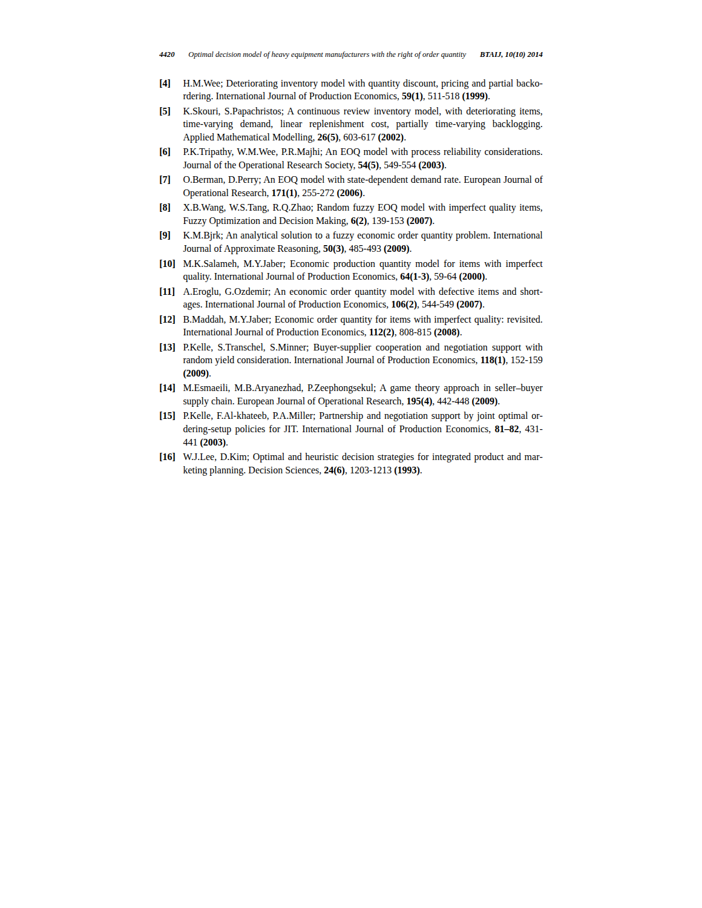4420 Optimal decision model of heavy equipment manufacturers with the right of order quantity BTAIJ, 10(10) 2014
[4] H.M.Wee; Deteriorating inventory model with quantity discount, pricing and partial backordering. International Journal of Production Economics, 59(1), 511-518 (1999).
[5] K.Skouri, S.Papachristos; A continuous review inventory model, with deteriorating items, time-varying demand, linear replenishment cost, partially time-varying backlogging. Applied Mathematical Modelling, 26(5), 603-617 (2002).
[6] P.K.Tripathy, W.M.Wee, P.R.Majhi; An EOQ model with process reliability considerations. Journal of the Operational Research Society, 54(5), 549-554 (2003).
[7] O.Berman, D.Perry; An EOQ model with state-dependent demand rate. European Journal of Operational Research, 171(1), 255-272 (2006).
[8] X.B.Wang, W.S.Tang, R.Q.Zhao; Random fuzzy EOQ model with imperfect quality items, Fuzzy Optimization and Decision Making, 6(2), 139-153 (2007).
[9] K.M.Bjrk; An analytical solution to a fuzzy economic order quantity problem. International Journal of Approximate Reasoning, 50(3), 485-493 (2009).
[10] M.K.Salameh, M.Y.Jaber; Economic production quantity model for items with imperfect quality. International Journal of Production Economics, 64(1-3), 59-64 (2000).
[11] A.Eroglu, G.Ozdemir; An economic order quantity model with defective items and shortages. International Journal of Production Economics, 106(2), 544-549 (2007).
[12] B.Maddah, M.Y.Jaber; Economic order quantity for items with imperfect quality: revisited. International Journal of Production Economics, 112(2), 808-815 (2008).
[13] P.Kelle, S.Transchel, S.Minner; Buyer-supplier cooperation and negotiation support with random yield consideration. International Journal of Production Economics, 118(1), 152-159 (2009).
[14] M.Esmaeili, M.B.Aryanezhad, P.Zeephongsekul; A game theory approach in seller–buyer supply chain. European Journal of Operational Research, 195(4), 442-448 (2009).
[15] P.Kelle, F.Al-khateeb, P.A.Miller; Partnership and negotiation support by joint optimal ordering-setup policies for JIT. International Journal of Production Economics, 81–82, 431-441 (2003).
[16] W.J.Lee, D.Kim; Optimal and heuristic decision strategies for integrated product and marketing planning. Decision Sciences, 24(6), 1203-1213 (1993).